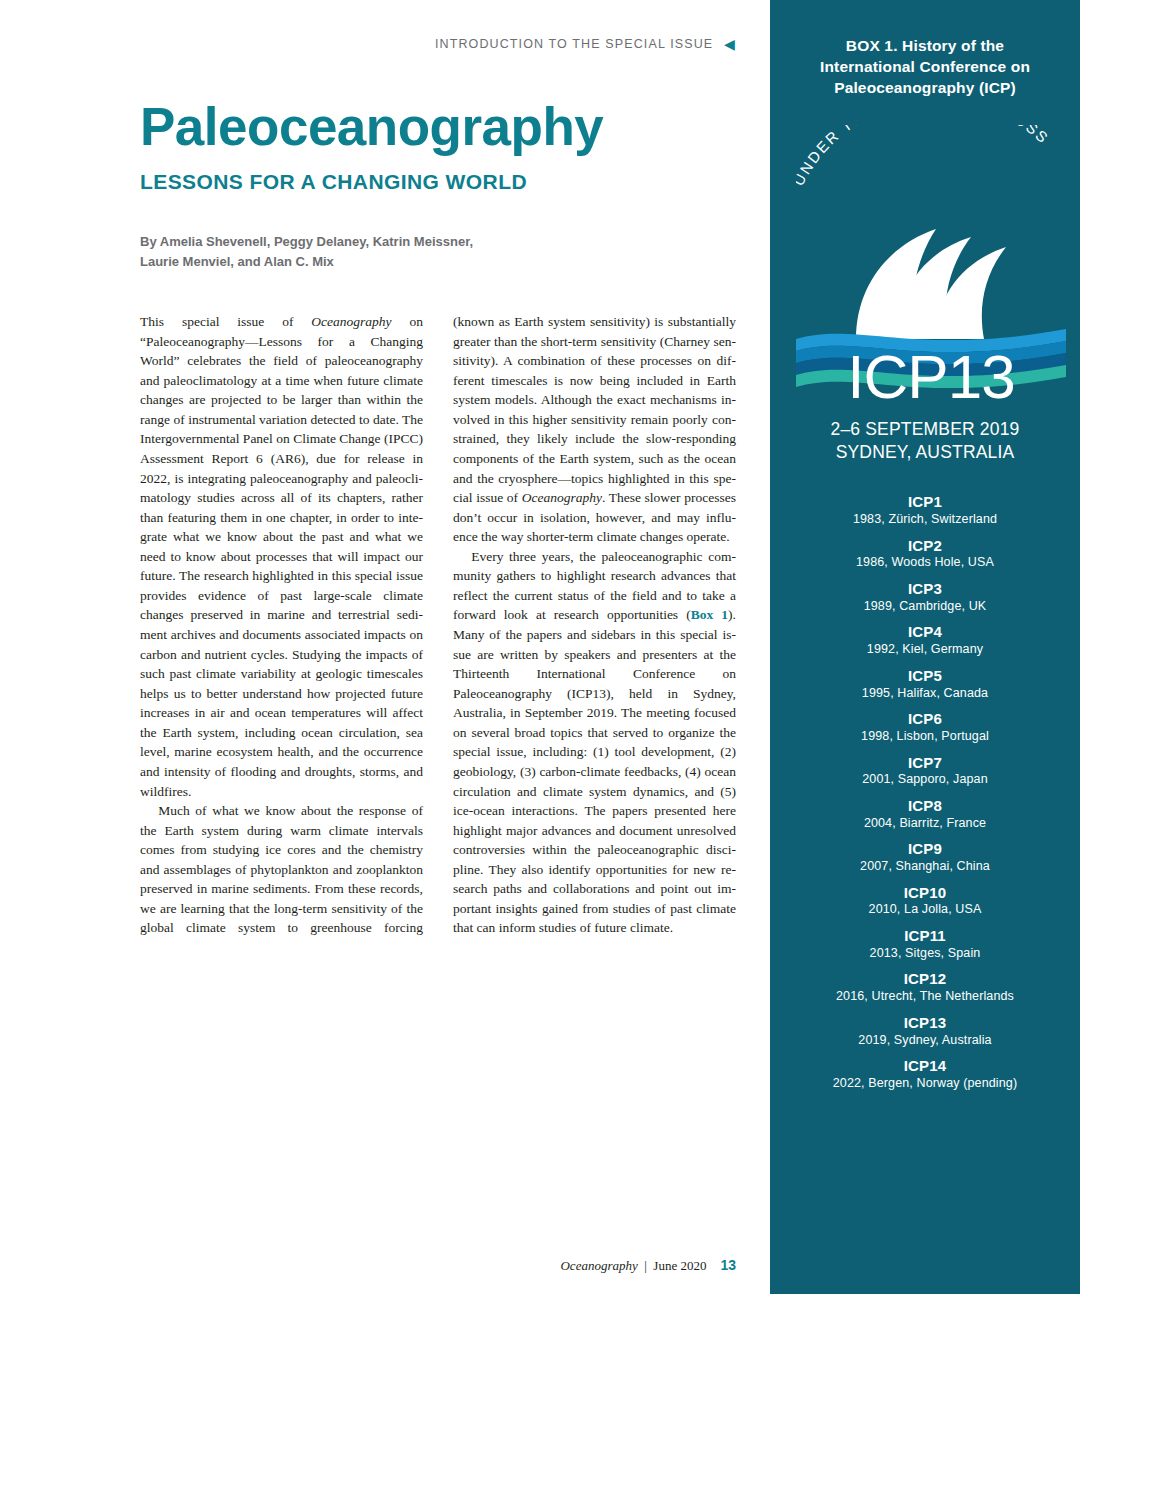Introduction to the Special Issue ◀
Paleoceanography
Lessons for a Changing World
By Amelia Shevenell, Peggy Delaney, Katrin Meissner,
Laurie Menviel, and Alan C. Mix
This special issue of Oceanography on “Paleoceanography—Lessons for a Changing World” celebrates the field of paleoceanography and paleoclimatology at a time when future climate changes are projected to be larger than within the range of instrumental variation detected to date. The Intergovernmental Panel on Climate Change (IPCC) Assessment Report 6 (AR6), due for release in 2022, is integrating paleoceanography and paleoclimatology studies across all of its chapters, rather than featuring them in one chapter, in order to integrate what we know about the past and what we need to know about processes that will impact our future. The research highlighted in this special issue provides evidence of past large-scale climate changes preserved in marine and terrestrial sediment archives and documents associated impacts on carbon and nutrient cycles. Studying the impacts of such past climate variability at geologic timescales helps us to better understand how projected future increases in air and ocean temperatures will affect the Earth system, including ocean circulation, sea level, marine ecosystem health, and the occurrence and intensity of flooding and droughts, storms, and wildfires.
Much of what we know about the response of the Earth system during warm climate intervals comes from studying ice cores and the chemistry and assemblages of phytoplankton and zooplankton preserved in marine sediments. From these records, we are learning that the long-term sensitivity of the global climate system to greenhouse forcing (known as Earth system sensitivity) is substantially greater than the short-term sensitivity (Charney sensitivity). A combination of these processes on different timescales is now being included in Earth system models. Although the exact mechanisms involved in this higher sensitivity remain poorly constrained, they likely include the slow-responding components of the Earth system, such as the ocean and the cryosphere—topics highlighted in this special issue of Oceanography. These slower processes don’t occur in isolation, however, and may influence the way shorter-term climate changes operate.
Every three years, the paleoceanographic community gathers to highlight research advances that reflect the current status of the field and to take a forward look at research opportunities (Box 1). Many of the papers and sidebars in this special issue are written by speakers and presenters at the Thirteenth International Conference on Paleoceanography (ICP13), held in Sydney, Australia, in September 2019. The meeting focused on several broad topics that served to organize the special issue, including: (1) tool development, (2) geobiology, (3) carbon-climate feedbacks, (4) ocean circulation and climate system dynamics, and (5) ice-ocean interactions. The papers presented here highlight major advances and document unresolved controversies within the paleoceanographic discipline. They also identify opportunities for new research paths and collaborations and point out important insights gained from studies of past climate that can inform studies of future climate.
Oceanography | June 202013
BOX 1. History of the
International Conference on
Paleoceanography (ICP)
UNDER THE SOUTHERN CROSS
ICP13
2–6 SEPTEMBER 2019
SYDNEY, AUSTRALIA
ICP11983, Zürich, Switzerland
ICP21986, Woods Hole, USA
ICP31989, Cambridge, UK
ICP41992, Kiel, Germany
ICP51995, Halifax, Canada
ICP61998, Lisbon, Portugal
ICP72001, Sapporo, Japan
ICP82004, Biarritz, France
ICP92007, Shanghai, China
ICP102010, La Jolla, USA
ICP112013, Sitges, Spain
ICP122016, Utrecht, The Netherlands
ICP132019, Sydney, Australia
ICP142022, Bergen, Norway (pending)